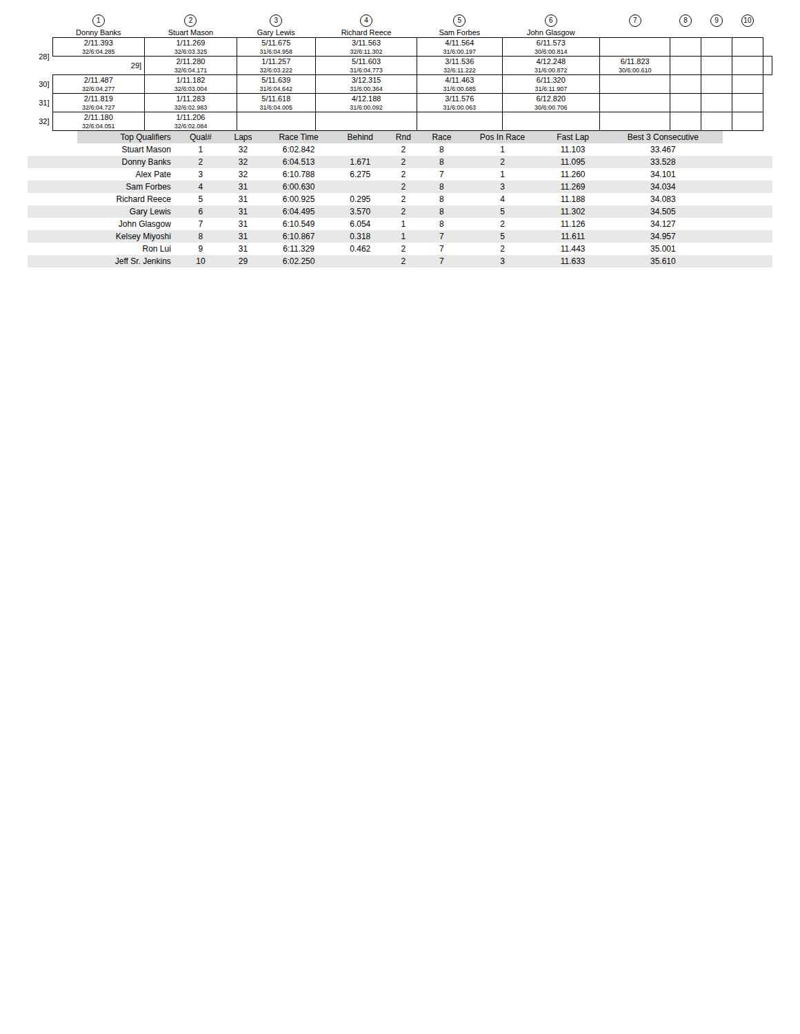| | 1 | 2 | 3 | 4 | 5 | 6 | 7 | 8 | 9 | 10 |
| | Donny Banks | Stuart Mason | Gary Lewis | Richard Reece | Sam Forbes | John Glasgow | | | | |
| 28] | 2/11.393 32/6:04.285 | 1/11.269 32/6:03.325 | 5/11.675 31/6:04.958 | 3/11.563 32/6:11.302 | 4/11.564 31/6:00.197 | 6/11.573 30/6:00.814 | | | | |
| 29] | 2/11.280 32/6:04.171 | 1/11.257 32/6:03.222 | 5/11.603 31/6:04.773 | 3/11.536 32/6:11.222 | 4/12.248 31/6:00.872 | 6/11.823 30/6:00.610 | | | | |
| 30] | 2/11.487 32/6:04.277 | 1/11.182 32/6:03.004 | 5/11.639 31/6:04.642 | 3/12.315 31/6:00.364 | 4/11.463 31/6:00.685 | 6/11.320 31/6:11.907 | | | | |
| 31] | 2/11.819 32/6:04.727 | 1/11.283 32/6:02.983 | 5/11.618 31/6:04.005 | 4/12.188 31/6:00.092 | 3/11.576 31/6:00.063 | 6/12.820 30/6:00.706 | | | | |
| 32] | 2/11.180 32/6:04.051 | 1/11.206 32/6:02.084 | | | | | | | | |
| | Top Qualifiers | Qual# | Laps | Race Time | Behind | Rnd | Race | Pos In Race | Fast Lap | Best 3 Consecutive | |
| | Stuart Mason | 1 | 32 | 6:02.842 | | 2 | 8 | 1 | 11.103 | 33.467 | |
| | Donny Banks | 2 | 32 | 6:04.513 | 1.671 | 2 | 8 | 2 | 11.095 | 33.528 | |
| | Alex Pate | 3 | 32 | 6:10.788 | 6.275 | 2 | 7 | 1 | 11.260 | 34.101 | |
| | Sam Forbes | 4 | 31 | 6:00.630 | | 2 | 8 | 3 | 11.269 | 34.034 | |
| | Richard Reece | 5 | 31 | 6:00.925 | 0.295 | 2 | 8 | 4 | 11.188 | 34.083 | |
| | Gary Lewis | 6 | 31 | 6:04.495 | 3.570 | 2 | 8 | 5 | 11.302 | 34.505 | |
| | John Glasgow | 7 | 31 | 6:10.549 | 6.054 | 1 | 8 | 2 | 11.126 | 34.127 | |
| | Kelsey Miyoshi | 8 | 31 | 6:10.867 | 0.318 | 1 | 7 | 5 | 11.611 | 34.957 | |
| | Ron Lui | 9 | 31 | 6:11.329 | 0.462 | 2 | 7 | 2 | 11.443 | 35.001 | |
| | Jeff Sr. Jenkins | 10 | 29 | 6:02.250 | | 2 | 7 | 3 | 11.633 | 35.610 | |